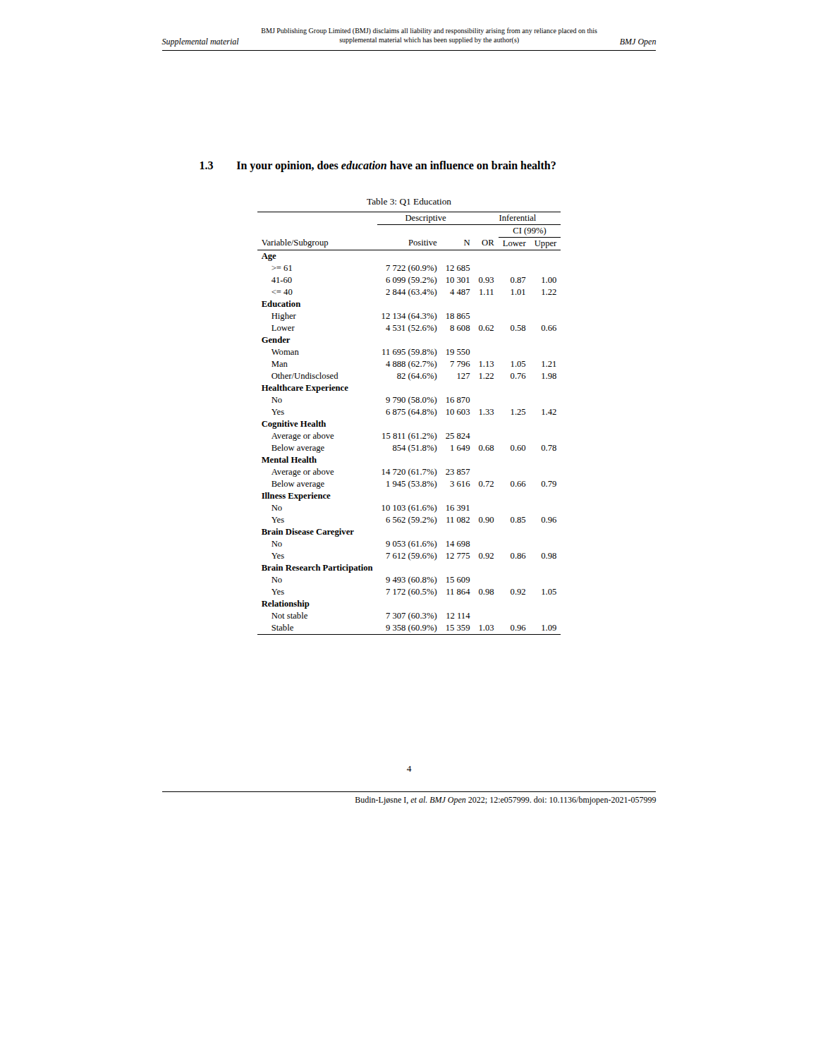Supplemental material
BMJ Publishing Group Limited (BMJ) disclaims all liability and responsibility arising from any reliance placed on this supplemental material which has been supplied by the author(s)
BMJ Open
1.3 In your opinion, does education have an influence on brain health?
Table 3: Q1 Education
| | Descriptive | Inferential |
| --- | --- | --- |
| | | | | CI (99%) |
| Variable/Subgroup | Positive | N | OR | Lower | Upper |
| Age | | | | | |
| >= 61 | 7 722 (60.9%) | 12 685 | | | |
| 41-60 | 6 099 (59.2%) | 10 301 | 0.93 | 0.87 | 1.00 |
| <= 40 | 2 844 (63.4%) | 4 487 | 1.11 | 1.01 | 1.22 |
| Education | | | | | |
| Higher | 12 134 (64.3%) | 18 865 | | | |
| Lower | 4 531 (52.6%) | 8 608 | 0.62 | 0.58 | 0.66 |
| Gender | | | | | |
| Woman | 11 695 (59.8%) | 19 550 | | | |
| Man | 4 888 (62.7%) | 7 796 | 1.13 | 1.05 | 1.21 |
| Other/Undisclosed | 82 (64.6%) | 127 | 1.22 | 0.76 | 1.98 |
| Healthcare Experience | | | | | |
| No | 9 790 (58.0%) | 16 870 | | | |
| Yes | 6 875 (64.8%) | 10 603 | 1.33 | 1.25 | 1.42 |
| Cognitive Health | | | | | |
| Average or above | 15 811 (61.2%) | 25 824 | | | |
| Below average | 854 (51.8%) | 1 649 | 0.68 | 0.60 | 0.78 |
| Mental Health | | | | | |
| Average or above | 14 720 (61.7%) | 23 857 | | | |
| Below average | 1 945 (53.8%) | 3 616 | 0.72 | 0.66 | 0.79 |
| Illness Experience | | | | | |
| No | 10 103 (61.6%) | 16 391 | | | |
| Yes | 6 562 (59.2%) | 11 082 | 0.90 | 0.85 | 0.96 |
| Brain Disease Caregiver | | | | | |
| No | 9 053 (61.6%) | 14 698 | | | |
| Yes | 7 612 (59.6%) | 12 775 | 0.92 | 0.86 | 0.98 |
| Brain Research Participation | | | | | |
| No | 9 493 (60.8%) | 15 609 | | | |
| Yes | 7 172 (60.5%) | 11 864 | 0.98 | 0.92 | 1.05 |
| Relationship | | | | | |
| Not stable | 7 307 (60.3%) | 12 114 | | | |
| Stable | 9 358 (60.9%) | 15 359 | 1.03 | 0.96 | 1.09 |
4
Budin-Ljøsne I, et al. BMJ Open 2022; 12:e057999. doi: 10.1136/bmjopen-2021-057999